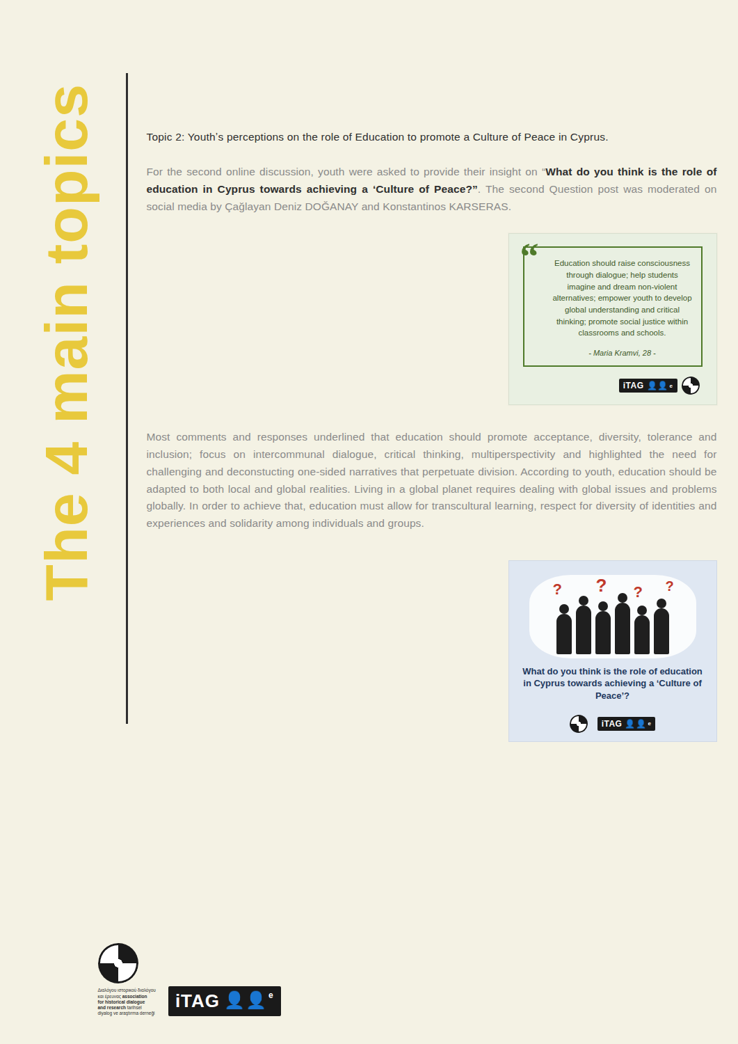The 4 main topics
Topic 2: Youthʼs perceptions on the role of Education to promote a Culture of Peace in Cyprus.
For the second online discussion, youth were asked to provide their insight on “What do you think is the role of education in Cyprus towards achieving a ‘Culture of Peace?”. The second Question post was moderated on social media by Çağlayan Deniz DOĞANAY and Konstantinos KARSERAS.
“
Education should raise consciousness through dialogue; help students imagine and dream non-violent alternatives; empower youth to develop global understanding and critical thinking; promote social justice within classrooms and schools.
- Maria Kramvi, 28 -
iTAG👤👤e
Most comments and responses underlined that education should promote acceptance, diversity, tolerance and inclusion; focus on intercommunal dialogue, critical thinking, multiperspectivity and highlighted the need for challenging and deconstucting one-sided narratives that perpetuate division. According to youth, education should be adapted to both local and global realities. Living in a global planet requires dealing with global issues and problems globally. In order to achieve that, education must allow for transcultural learning, respect for diversity of identities and experiences and solidarity among individuals and groups.
? ? ? ?
What do you think is the role of education in Cyprus towards achieving a ‘Culture of Peace’?
iTAG👤👤e
Διαλόγου ιστορικού διαλόγου
και έρευνας association
for historical dialogue
and research tarihsel
diyalog ve araştırma derneği
iTAG👤👤e